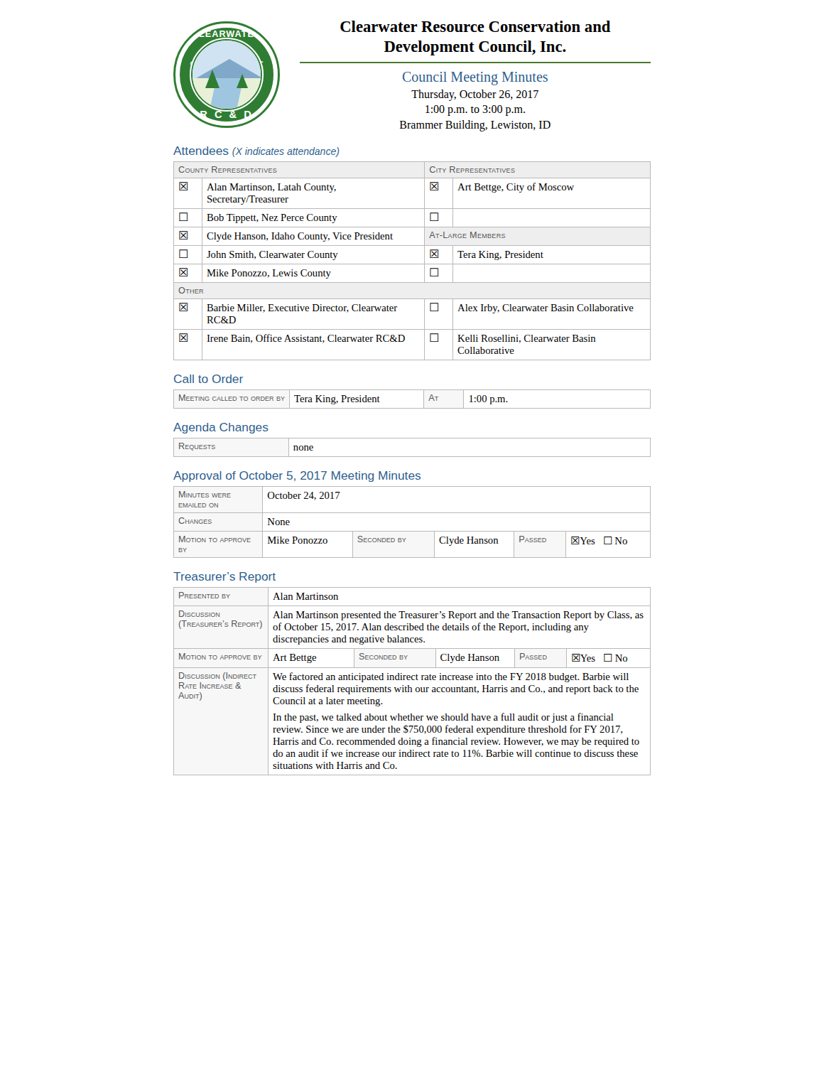CLEARWATER
IDAHO
LATAH
R C & D
Clearwater Resource Conservation and
Development Council, Inc.
Council Meeting Minutes
Thursday, October 26, 2017
1:00 p.m. to 3:00 p.m.
Brammer Building, Lewiston, ID
Attendees (X indicates attendance)
| County Representatives | City Representatives |
| ☒ | Alan Martinson, Latah County, Secretary/Treasurer | ☒ | Art Bettge, City of Moscow |
| ☐ | Bob Tippett, Nez Perce County | ☐ | |
| ☒ | Clyde Hanson, Idaho County, Vice President | At-Large Members |
| ☐ | John Smith, Clearwater County | ☒ | Tera King, President |
| ☒ | Mike Ponozzo, Lewis County | ☐ | |
| Other |
| ☒ | Barbie Miller, Executive Director, Clearwater RC&D | ☐ | Alex Irby, Clearwater Basin Collaborative |
| ☒ | Irene Bain, Office Assistant, Clearwater RC&D | ☐ | Kelli Rosellini, Clearwater Basin Collaborative |
Call to Order
| Meeting called to order by | Tera King, President | At | 1:00 p.m. |
Agenda Changes
| Requests | none |
Approval of October 5, 2017 Meeting Minutes
| Minutes were emailed on | October 24, 2017 |
| Changes | None |
| Motion to approve by | Mike Ponozzo | Seconded by | Clyde Hanson | Passed | ☒Yes ☐ No |
Treasurer’s Report
| Presented by | Alan Martinson |
| Discussion (Treasurer’s Report) | Alan Martinson presented the Treasurer’s Report and the Transaction Report by Class, as of October 15, 2017. Alan described the details of the Report, including any discrepancies and negative balances. |
| Motion to approve by | Art Bettge | Seconded by | Clyde Hanson | Passed | ☒Yes ☐ No |
| Discussion (Indirect Rate Increase & Audit) | We factored an anticipated indirect rate increase into the FY 2018 budget. Barbie will discuss federal requirements with our accountant, Harris and Co., and report back to the Council at a later meeting. In the past, we talked about whether we should have a full audit or just a financial review. Since we are under the $750,000 federal expenditure threshold for FY 2017, Harris and Co. recommended doing a financial review. However, we may be required to do an audit if we increase our indirect rate to 11%. Barbie will continue to discuss these situations with Harris and Co. |